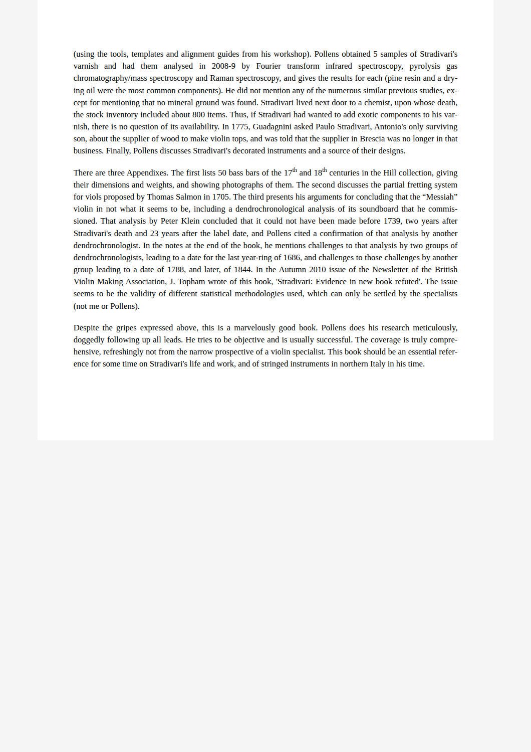(using the tools, templates and alignment guides from his workshop). Pollens obtained 5 samples of Stradivari's varnish and had them analysed in 2008-9 by Fourier transform infrared spectroscopy, pyrolysis gas chromatography/mass spectroscopy and Raman spectroscopy, and gives the results for each (pine resin and a drying oil were the most common components). He did not mention any of the numerous similar previous studies, except for mentioning that no mineral ground was found. Stradivari lived next door to a chemist, upon whose death, the stock inventory included about 800 items. Thus, if Stradivari had wanted to add exotic components to his varnish, there is no question of its availability. In 1775, Guadagnini asked Paulo Stradivari, Antonio's only surviving son, about the supplier of wood to make violin tops, and was told that the supplier in Brescia was no longer in that business. Finally, Pollens discusses Stradivari's decorated instruments and a source of their designs.
There are three Appendixes. The first lists 50 bass bars of the 17th and 18th centuries in the Hill collection, giving their dimensions and weights, and showing photographs of them. The second discusses the partial fretting system for viols proposed by Thomas Salmon in 1705. The third presents his arguments for concluding that the “Messiah” violin in not what it seems to be, including a dendrochronological analysis of its soundboard that he commissioned. That analysis by Peter Klein concluded that it could not have been made before 1739, two years after Stradivari's death and 23 years after the label date, and Pollens cited a confirmation of that analysis by another dendrochronologist. In the notes at the end of the book, he mentions challenges to that analysis by two groups of dendrochronologists, leading to a date for the last year-ring of 1686, and challenges to those challenges by another group leading to a date of 1788, and later, of 1844. In the Autumn 2010 issue of the Newsletter of the British Violin Making Association, J. Topham wrote of this book, 'Stradivari: Evidence in new book refuted'. The issue seems to be the validity of different statistical methodologies used, which can only be settled by the specialists (not me or Pollens).
Despite the gripes expressed above, this is a marvelously good book. Pollens does his research meticulously, doggedly following up all leads. He tries to be objective and is usually successful. The coverage is truly comprehensive, refreshingly not from the narrow prospective of a violin specialist. This book should be an essential reference for some time on Stradivari's life and work, and of stringed instruments in northern Italy in his time.